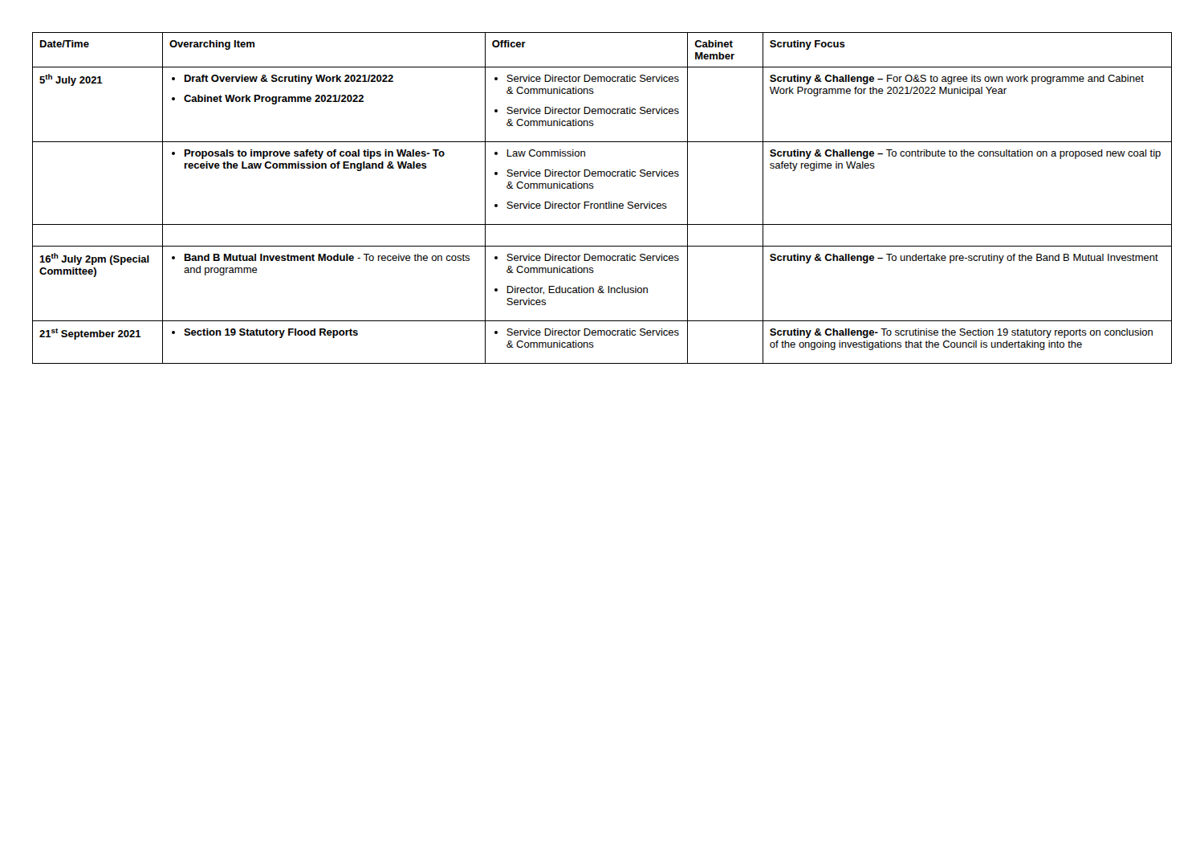| Date/Time | Overarching Item | Officer | Cabinet Member | Scrutiny Focus |
| --- | --- | --- | --- | --- |
| 5 th July 2021 | Draft Overview & Scrutiny Work 2021/2022 Cabinet Work Programme 2021/2022 | Service Director Democratic Services & Communications Service Director Democratic Services & Communications | | Scrutiny & Challenge – For O&S to agree its own work programme and Cabinet Work Programme for the 2021/2022 Municipal Year |
| | Proposals to improve safety of coal tips in Wales- To receive the Law Commission of England & Wales | Law Commission Service Director Democratic Services & Communications Service Director Frontline Services | | Scrutiny & Challenge – To contribute to the consultation on a proposed new coal tip safety regime in Wales |
| 16 th July 2pm (Special Committee) | Band B Mutual Investment Module - To receive the on costs and programme | Service Director Democratic Services & Communications Director, Education & Inclusion Services | | Scrutiny & Challenge – To undertake pre-scrutiny of the Band B Mutual Investment |
| 21 st September 2021 | Section 19 Statutory Flood Reports | Service Director Democratic Services & Communications | | Scrutiny & Challenge- To scrutinise the Section 19 statutory reports on conclusion of the ongoing investigations that the Council is undertaking into the |